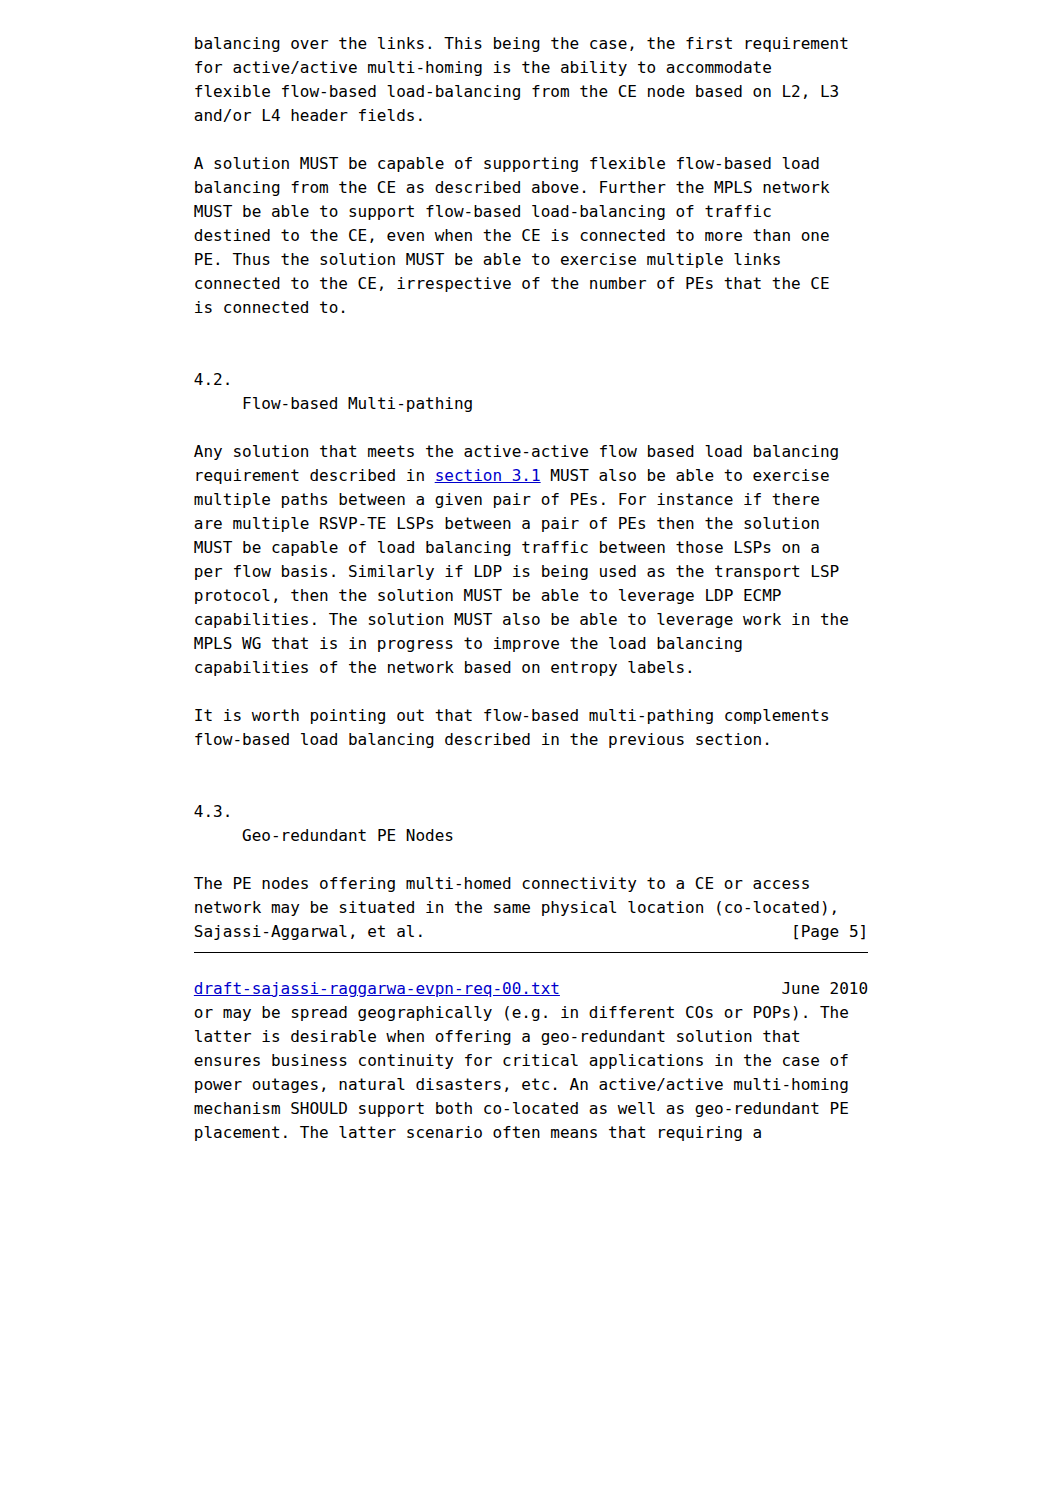balancing over the links. This being the case, the first requirement
for active/active multi-homing is the ability to accommodate
flexible flow-based load-balancing from the CE node based on L2, L3
and/or L4 header fields.

A solution MUST be capable of supporting flexible flow-based load
balancing from the CE as described above. Further the MPLS network
MUST be able to support flow-based load-balancing of traffic
destined to the CE, even when the CE is connected to more than one
PE. Thus the solution MUST be able to exercise multiple links
connected to the CE, irrespective of the number of PEs that the CE
is connected to.


4.2.
     Flow-based Multi-pathing

Any solution that meets the active-active flow based load balancing
requirement described in section 3.1 MUST also be able to exercise
multiple paths between a given pair of PEs. For instance if there
are multiple RSVP-TE LSPs between a pair of PEs then the solution
MUST be capable of load balancing traffic between those LSPs on a
per flow basis. Similarly if LDP is being used as the transport LSP
protocol, then the solution MUST be able to leverage LDP ECMP
capabilities. The solution MUST also be able to leverage work in the
MPLS WG that is in progress to improve the load balancing
capabilities of the network based on entropy labels.

It is worth pointing out that flow-based multi-pathing complements
flow-based load balancing described in the previous section.


4.3.
     Geo-redundant PE Nodes

The PE nodes offering multi-homed connectivity to a CE or access
network may be situated in the same physical location (co-located),
Sajassi-Aggarwal, et al.
[Page 5]
draft-sajassi-raggarwa-evpn-req-00.txt
June 2010
or may be spread geographically (e.g. in different COs or POPs). The
latter is desirable when offering a geo-redundant solution that
ensures business continuity for critical applications in the case of
power outages, natural disasters, etc. An active/active multi-homing
mechanism SHOULD support both co-located as well as geo-redundant PE
placement. The latter scenario often means that requiring a